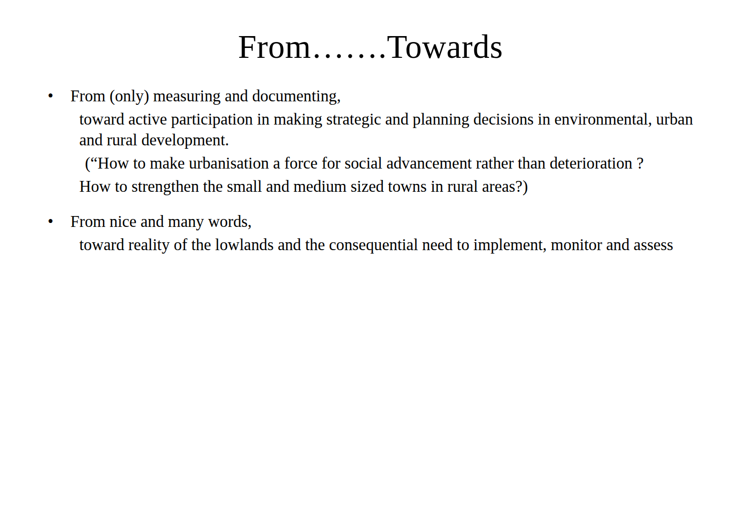From…….Towards
From (only) measuring and documenting,
toward active participation in making strategic and planning decisions in environmental, urban and rural development.
(“How to make urbanisation a force for social advancement rather than deterioration ?
How to strengthen the small and medium sized towns in rural areas?)
From nice and many words,
toward reality of the lowlands and the consequential need to implement, monitor and assess